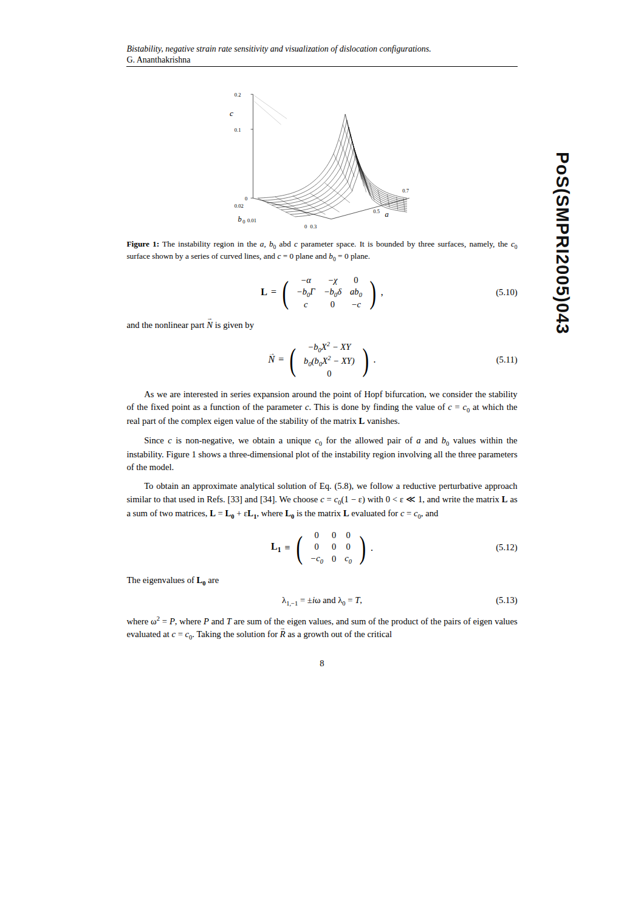Bistability, negative strain rate sensitivity and visualization of dislocation configurations.
G. Ananthakrishna
PoS(SMPRI2005)043
0.2 0.1 0 c 0.02 0.01 0 0.3 b 0 0.7 0.5 a
Figure 1: The instability region in the a, b0 abd c parameter space. It is bounded by three surfaces, namely, the c0 surface shown by a series of curved lines, and c = 0 plane and b0 = 0 plane.
L = (
| −α | −χ | 0 |
| −b 0 Γ | −b 0 δ | ab 0 |
| c | 0 | −c |
) ,
(5.10)
and the nonlinear part N is given by
N = (
| −b 0 X 2 − XY |
| b 0 (b 0 X 2 − XY) |
| 0 |
) .
(5.11)
As we are interested in series expansion around the point of Hopf bifurcation, we consider the stability of the fixed point as a function of the parameter c. This is done by finding the value of c = c0 at which the real part of the complex eigen value of the stability of the matrix L vanishes.
Since c is non-negative, we obtain a unique c0 for the allowed pair of a and b0 values within the instability. Figure 1 shows a three-dimensional plot of the instability region involving all the three parameters of the model.
To obtain an approximate analytical solution of Eq. (5.8), we follow a reductive perturbative approach similar to that used in Refs. [33] and [34]. We choose c = c0(1 − ε) with 0 < ε ≪ 1, and write the matrix L as a sum of two matrices, L = L0 + εL1, where L0 is the matrix L evaluated for c = c0, and
L1 ≡ (
| 0 | 0 | 0 |
| 0 | 0 | 0 |
| −c 0 | 0 | c 0 |
) .
(5.12)
The eigenvalues of L0 are
λ1,−1 = ±iω and λ0 = T, (5.13)
where ω2 = P, where P and T are sum of the eigen values, and sum of the product of the pairs of eigen values evaluated at c = c0. Taking the solution for R as a growth out of the critical
8